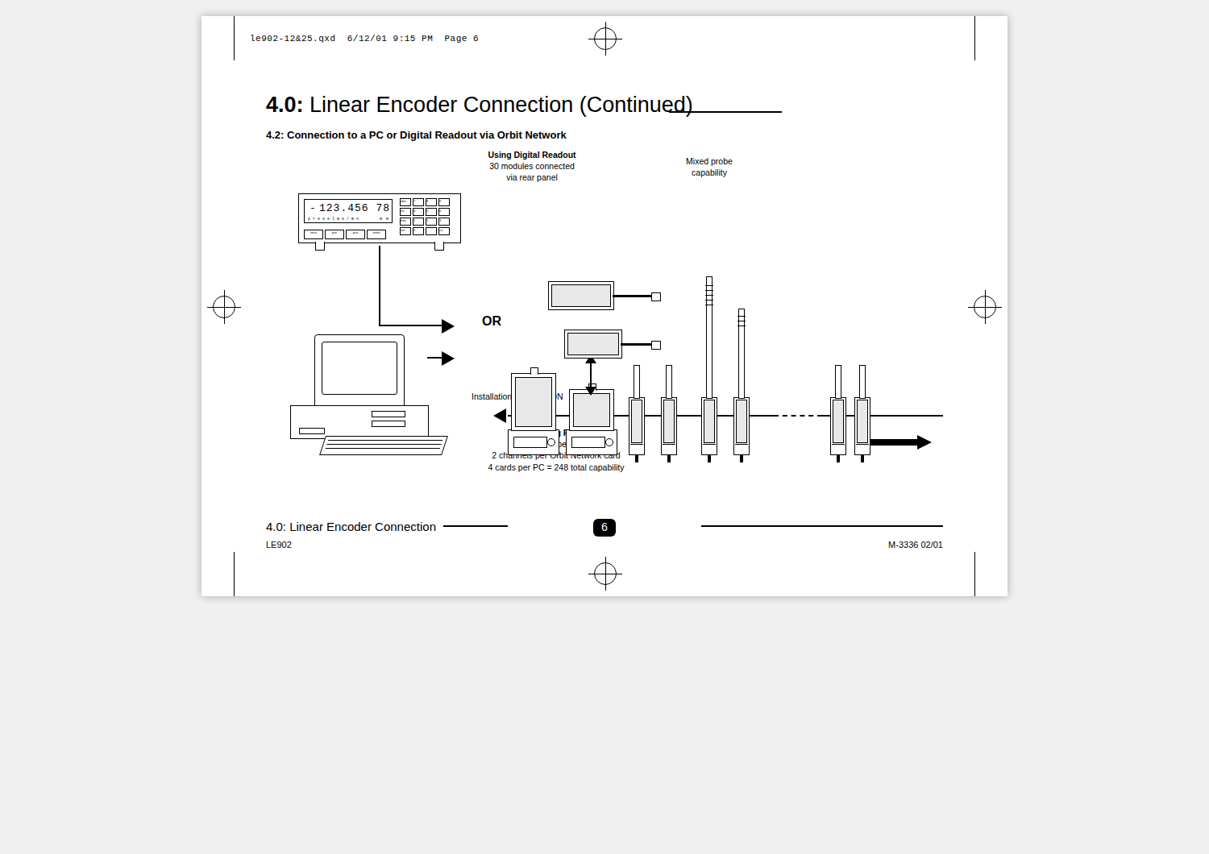le902-12&25.qxd 6/12/01 9:15 PM Page 6
4.0: Linear Encoder Connection (Continued)
4.2: Connection to a PC or Digital Readout via Orbit Network
Using Digital Readout
30 modules connected
via rear panel
Mixed probe
capability
Installation using T-CON
Using PC
31 modules per channel
2 channels per Orbit Network card
4 cards per PC = 248 total capability
- 123.456 78 p r e s e l m s / m n m m
abs 7 8 9 inc 4 5 6 mm 1 2 3 set 0 . ce
zero pre prst enter
OR
4.0: Linear Encoder Connection
6
LE902
M-3336 02/01